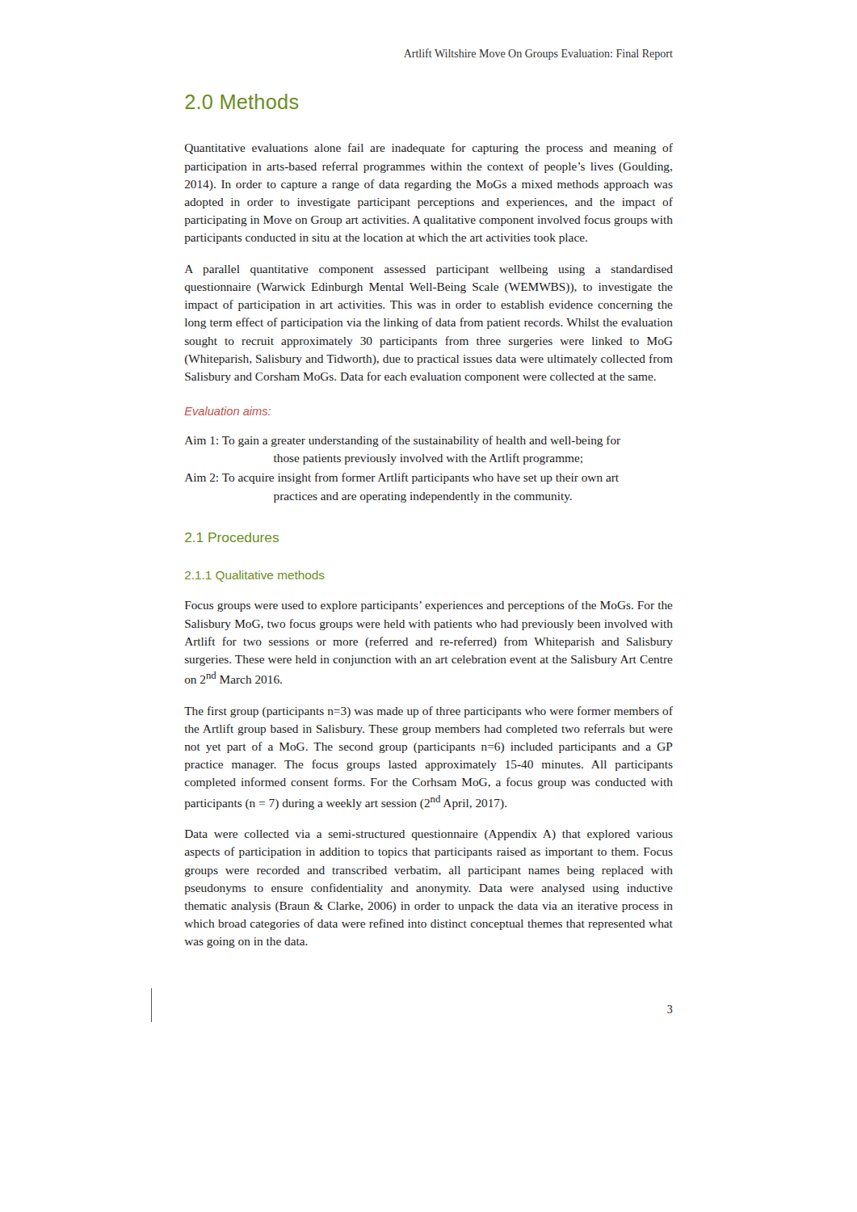Artlift Wiltshire Move On Groups Evaluation: Final Report
2.0 Methods
Quantitative evaluations alone fail are inadequate for capturing the process and meaning of participation in arts-based referral programmes within the context of people’s lives (Goulding, 2014). In order to capture a range of data regarding the MoGs a mixed methods approach was adopted in order to investigate participant perceptions and experiences, and the impact of participating in Move on Group art activities. A qualitative component involved focus groups with participants conducted in situ at the location at which the art activities took place.
A parallel quantitative component assessed participant wellbeing using a standardised questionnaire (Warwick Edinburgh Mental Well-Being Scale (WEMWBS)), to investigate the impact of participation in art activities. This was in order to establish evidence concerning the long term effect of participation via the linking of data from patient records. Whilst the evaluation sought to recruit approximately 30 participants from three surgeries were linked to MoG (Whiteparish, Salisbury and Tidworth), due to practical issues data were ultimately collected from Salisbury and Corsham MoGs. Data for each evaluation component were collected at the same.
Evaluation aims:
Aim 1: To gain a greater understanding of the sustainability of health and well-being for
those patients previously involved with the Artlift programme;
Aim 2: To acquire insight from former Artlift participants who have set up their own art
practices and are operating independently in the community.
2.1 Procedures
2.1.1 Qualitative methods
Focus groups were used to explore participants’ experiences and perceptions of the MoGs. For the Salisbury MoG, two focus groups were held with patients who had previously been involved with Artlift for two sessions or more (referred and re-referred) from Whiteparish and Salisbury surgeries. These were held in conjunction with an art celebration event at the Salisbury Art Centre on 2nd March 2016.
The first group (participants n=3) was made up of three participants who were former members of the Artlift group based in Salisbury. These group members had completed two referrals but were not yet part of a MoG. The second group (participants n=6) included participants and a GP practice manager. The focus groups lasted approximately 15-40 minutes. All participants completed informed consent forms. For the Corhsam MoG, a focus group was conducted with participants (n = 7) during a weekly art session (2nd April, 2017).
Data were collected via a semi-structured questionnaire (Appendix A) that explored various aspects of participation in addition to topics that participants raised as important to them. Focus groups were recorded and transcribed verbatim, all participant names being replaced with pseudonyms to ensure confidentiality and anonymity. Data were analysed using inductive thematic analysis (Braun & Clarke, 2006) in order to unpack the data via an iterative process in which broad categories of data were refined into distinct conceptual themes that represented what was going on in the data.
3